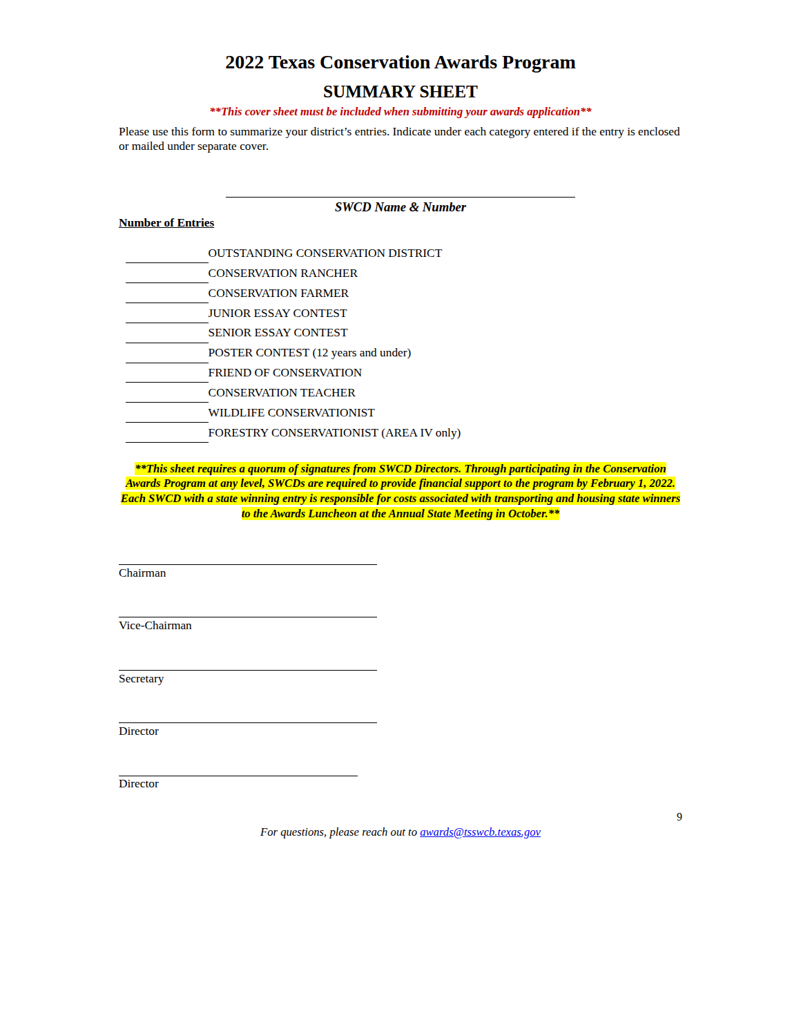2022 Texas Conservation Awards Program
SUMMARY SHEET
**This cover sheet must be included when submitting your awards application**
Please use this form to summarize your district’s entries. Indicate under each category entered if the entry is enclosed or mailed under separate cover.
SWCD Name & Number
Number of Entries
| | OUTSTANDING CONSERVATION DISTRICT |
| | CONSERVATION RANCHER |
| | CONSERVATION FARMER |
| | JUNIOR ESSAY CONTEST |
| | SENIOR ESSAY CONTEST |
| | POSTER CONTEST (12 years and under) |
| | FRIEND OF CONSERVATION |
| | CONSERVATION TEACHER |
| | WILDLIFE CONSERVATIONIST |
| | FORESTRY CONSERVATIONIST (AREA IV only) |
**This sheet requires a quorum of signatures from SWCD Directors. Through participating in the Conservation Awards Program at any level, SWCDs are required to provide financial support to the program by February 1, 2022. Each SWCD with a state winning entry is responsible for costs associated with transporting and housing state winners to the Awards Luncheon at the Annual State Meeting in October.**
Chairman
Vice-Chairman
Secretary
Director
Director
9
For questions, please reach out to awards@tsswcb.texas.gov